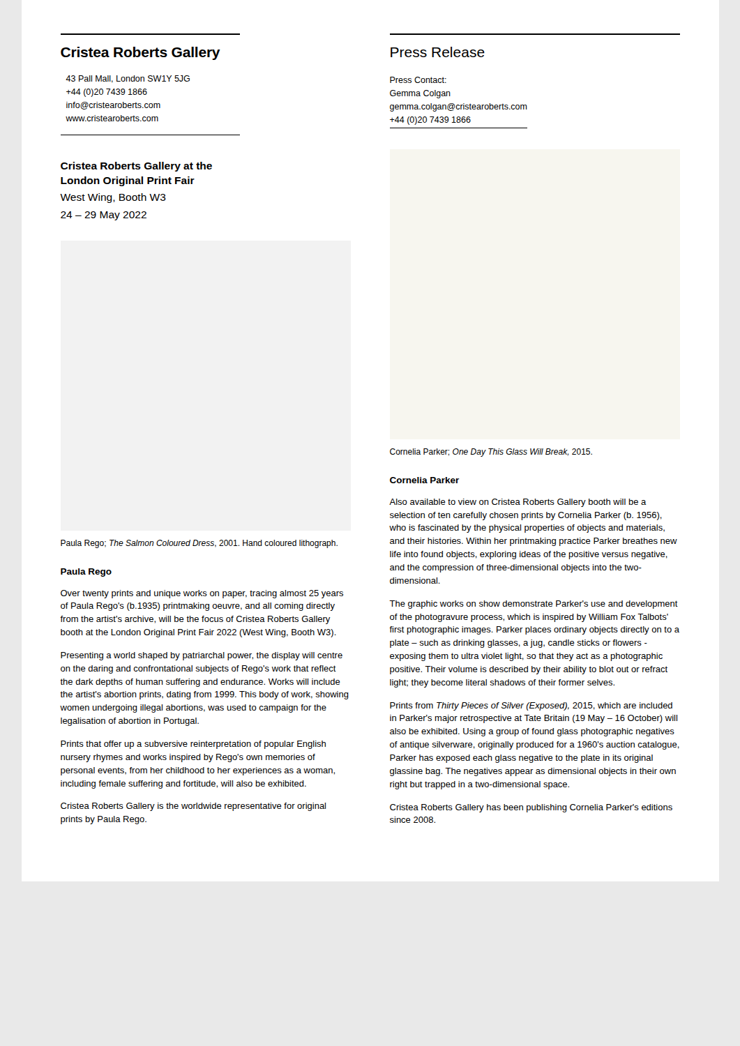Cristea Roberts Gallery
43 Pall Mall, London SW1Y 5JG
+44 (0)20 7439 1866
info@cristearoberts.com
www.cristearoberts.com
Cristea Roberts Gallery at the
London Original Print Fair
West Wing, Booth W3
24 – 29 May 2022
Paula Rego; The Salmon Coloured Dress, 2001. Hand coloured lithograph.
Paula Rego
Over twenty prints and unique works on paper, tracing almost 25 years of Paula Rego's (b.1935) printmaking oeuvre, and all coming directly from the artist's archive, will be the focus of Cristea Roberts Gallery booth at the London Original Print Fair 2022 (West Wing, Booth W3).
Presenting a world shaped by patriarchal power, the display will centre on the daring and confrontational subjects of Rego's work that reflect the dark depths of human suffering and endurance. Works will include the artist's abortion prints, dating from 1999. This body of work, showing women undergoing illegal abortions, was used to campaign for the legalisation of abortion in Portugal.
Prints that offer up a subversive reinterpretation of popular English nursery rhymes and works inspired by Rego's own memories of personal events, from her childhood to her experiences as a woman, including female suffering and fortitude, will also be exhibited.
Cristea Roberts Gallery is the worldwide representative for original prints by Paula Rego.
Press Release
Press Contact:
Gemma Colgan
gemma.colgan@cristearoberts.com
+44 (0)20 7439 1866
Cornelia Parker; One Day This Glass Will Break, 2015.
Cornelia Parker
Also available to view on Cristea Roberts Gallery booth will be a selection of ten carefully chosen prints by Cornelia Parker (b. 1956), who is fascinated by the physical properties of objects and materials, and their histories. Within her printmaking practice Parker breathes new life into found objects, exploring ideas of the positive versus negative, and the compression of three-dimensional objects into the two-dimensional.
The graphic works on show demonstrate Parker's use and development of the photogravure process, which is inspired by William Fox Talbots' first photographic images. Parker places ordinary objects directly on to a plate – such as drinking glasses, a jug, candle sticks or flowers - exposing them to ultra violet light, so that they act as a photographic positive. Their volume is described by their ability to blot out or refract light; they become literal shadows of their former selves.
Prints from Thirty Pieces of Silver (Exposed), 2015, which are included in Parker's major retrospective at Tate Britain (19 May – 16 October) will also be exhibited. Using a group of found glass photographic negatives of antique silverware, originally produced for a 1960's auction catalogue, Parker has exposed each glass negative to the plate in its original glassine bag. The negatives appear as dimensional objects in their own right but trapped in a two-dimensional space.
Cristea Roberts Gallery has been publishing Cornelia Parker's editions since 2008.